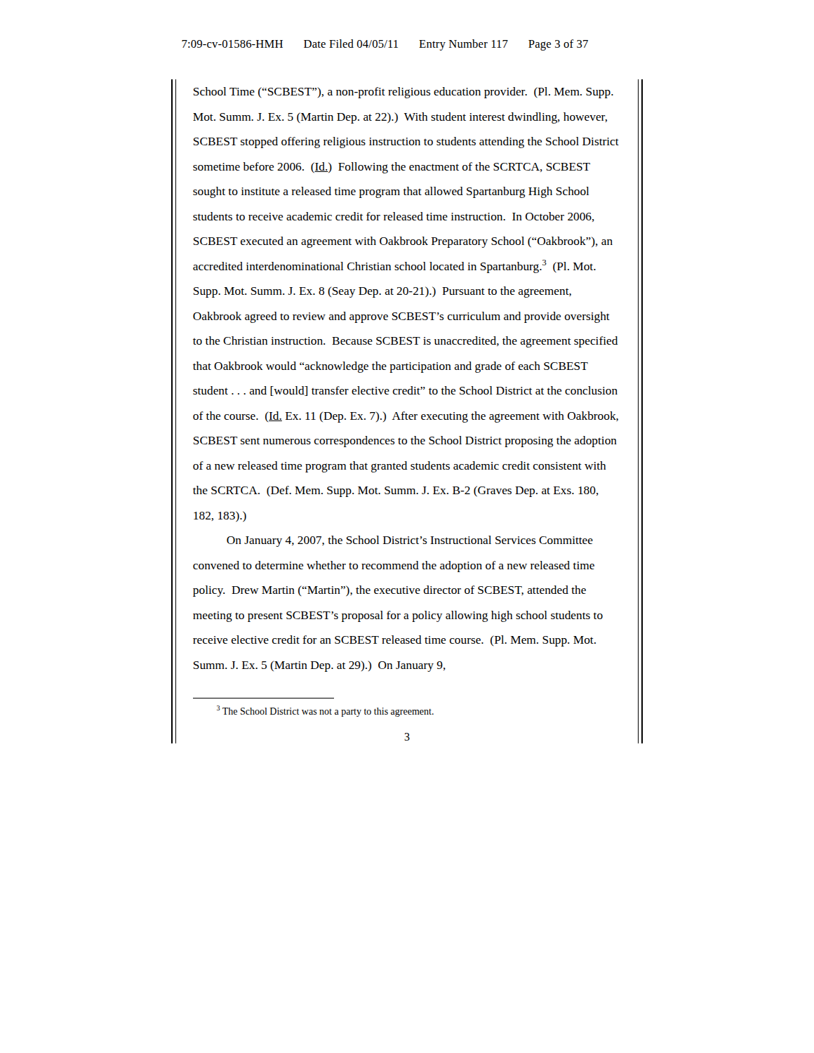7:09-cv-01586-HMH Date Filed 04/05/11 Entry Number 117 Page 3 of 37
School Time (“SCBEST”), a non-profit religious education provider. (Pl. Mem. Supp. Mot. Summ. J. Ex. 5 (Martin Dep. at 22).) With student interest dwindling, however, SCBEST stopped offering religious instruction to students attending the School District sometime before 2006. (Id.) Following the enactment of the SCRTCA, SCBEST sought to institute a released time program that allowed Spartanburg High School students to receive academic credit for released time instruction. In October 2006, SCBEST executed an agreement with Oakbrook Preparatory School (“Oakbrook”), an accredited interdenominational Christian school located in Spartanburg.3 (Pl. Mot. Supp. Mot. Summ. J. Ex. 8 (Seay Dep. at 20-21).) Pursuant to the agreement, Oakbrook agreed to review and approve SCBEST’s curriculum and provide oversight to the Christian instruction. Because SCBEST is unaccredited, the agreement specified that Oakbrook would “acknowledge the participation and grade of each SCBEST student . . . and [would] transfer elective credit” to the School District at the conclusion of the course. (Id. Ex. 11 (Dep. Ex. 7).) After executing the agreement with Oakbrook, SCBEST sent numerous correspondences to the School District proposing the adoption of a new released time program that granted students academic credit consistent with the SCRTCA. (Def. Mem. Supp. Mot. Summ. J. Ex. B-2 (Graves Dep. at Exs. 180, 182, 183).)
On January 4, 2007, the School District’s Instructional Services Committee convened to determine whether to recommend the adoption of a new released time policy. Drew Martin (“Martin”), the executive director of SCBEST, attended the meeting to present SCBEST’s proposal for a policy allowing high school students to receive elective credit for an SCBEST released time course. (Pl. Mem. Supp. Mot. Summ. J. Ex. 5 (Martin Dep. at 29).) On January 9,
3 The School District was not a party to this agreement.
3